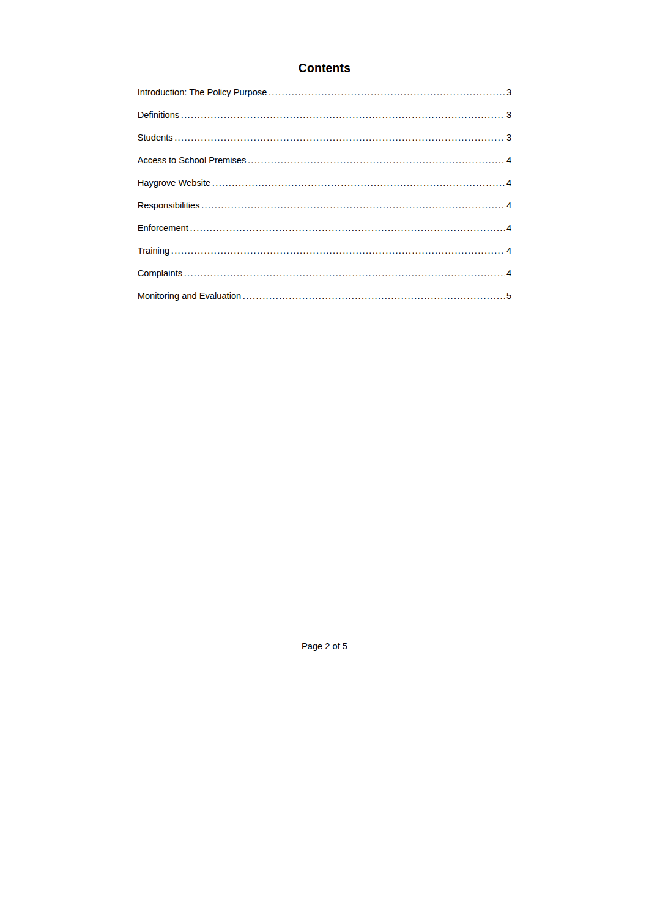Contents
Introduction: The Policy Purpose ................................................................................................................. 3
Definitions ............................................................................................................................................... 3
Students .................................................................................................................................................. 3
Access to School Premises ................................................................................................................. 4
Haygrove Website ............................................................................................................................. 4
Responsibilities ................................................................................................................................ 4
Enforcement .................................................................................................................................... 4
Training ........................................................................................................................................... 4
Complaints ....................................................................................................................................... 4
Monitoring and Evaluation ............................................................................................................... 5
Page 2 of 5